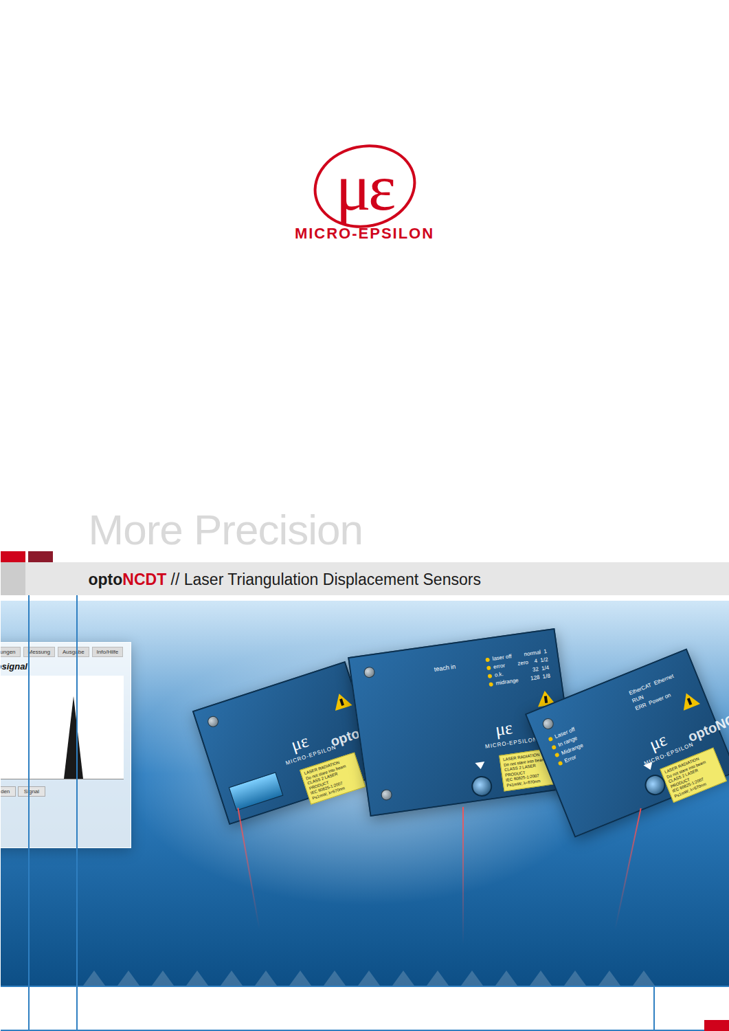με
MICRO-EPSILON
More Precision
opto NCDT // Laser Triangulation Displacement Sensors
Einstellungen Messung Ausgabe Info/Hilfe
Videosignal
Aufnahmewert
Anwenden Signal
με MICRO-EPSILON optoNCDT LASER RADIATION
Do not stare into beam
CLASS 2 LASER PRODUCT
IEC 60825-1:2007
P≤1mW; λ=670nm
teach in
laser off
error
o.k.
midrange
normal 1
zero 4 1/2
32 1/4
128 1/8
με MICRO-EPSILON optoNCDT LASER RADIATION
Do not stare into beam
CLASS 2 LASER PRODUCT
IEC 60825-1:2007
P≤1mW; λ=670nm
EtherCAT Ethernet
RUN
ERR Power on
Laser off
In range
Midrange
Error
με MICRO-EPSILON optoNCDT LASER RADIATION
Do not stare into beam
CLASS 2 LASER PRODUCT
IEC 60825-1:2007
P≤1mW; λ=670nm